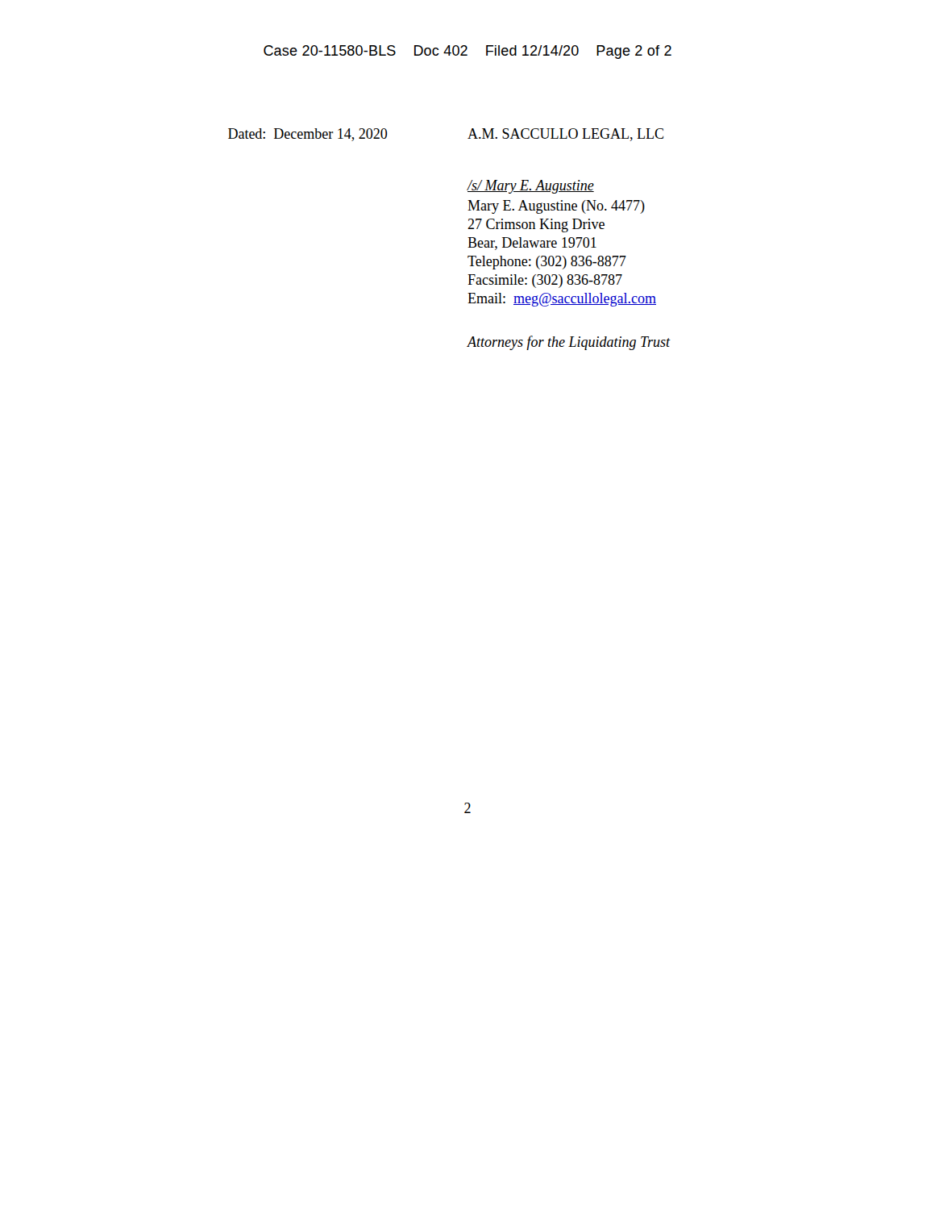Case 20-11580-BLS Doc 402 Filed 12/14/20 Page 2 of 2
Dated: December 14, 2020
A.M. SACCULLO LEGAL, LLC
/s/ Mary E. Augustine
Mary E. Augustine (No. 4477)
27 Crimson King Drive
Bear, Delaware 19701
Telephone: (302) 836-8877
Facsimile: (302) 836-8787
Email: meg@saccullolegal.com
Attorneys for the Liquidating Trust
2